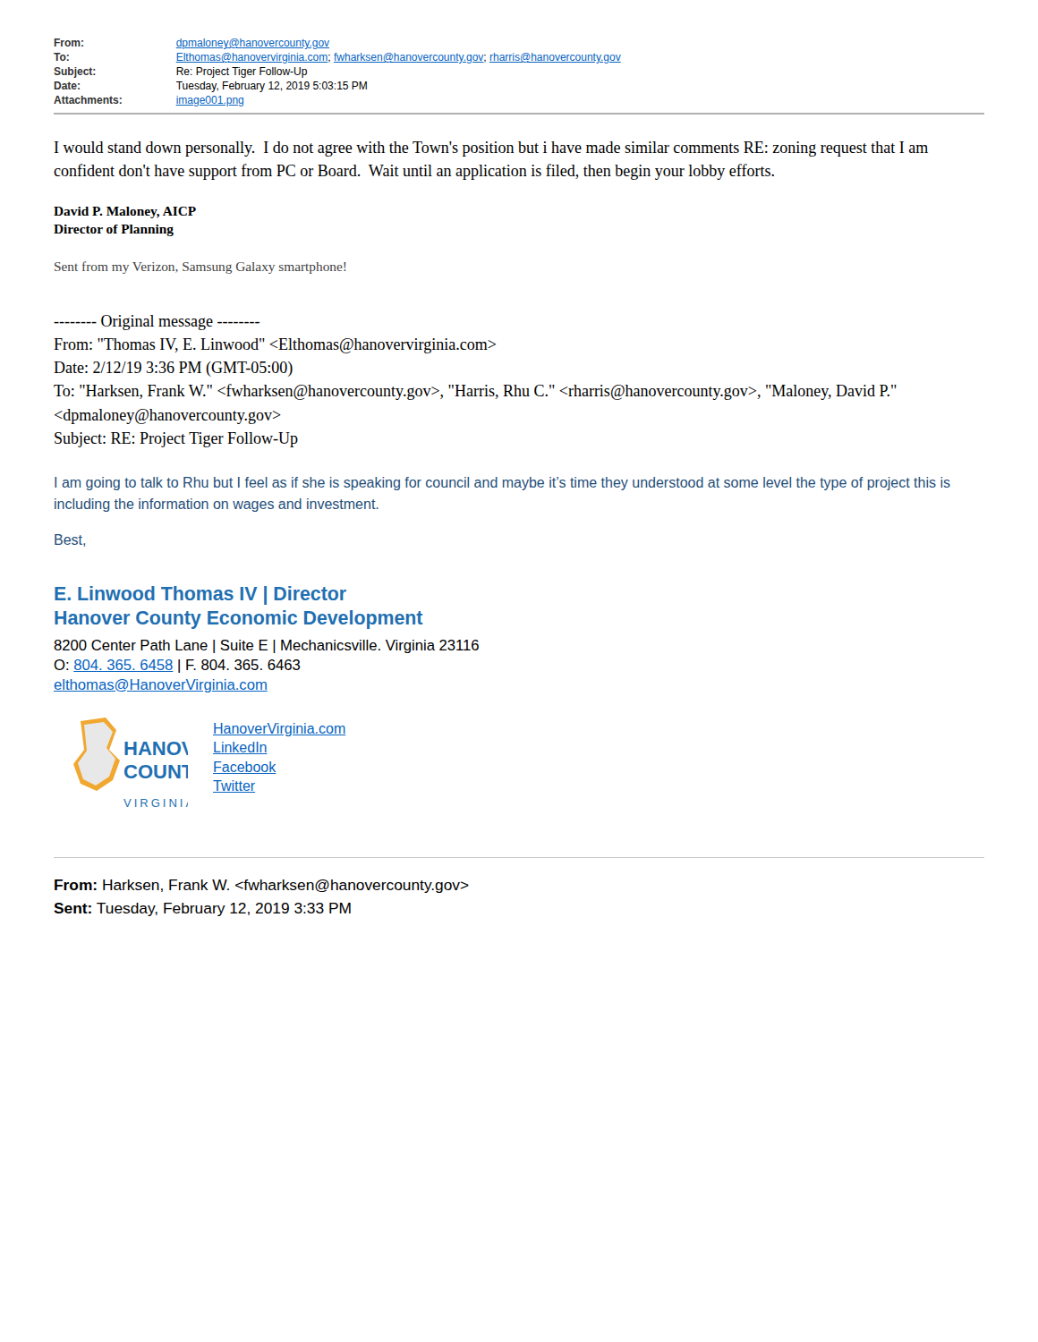| From: | dpmaloney@hanovercounty.gov |
| To: | Elthomas@hanovervirginia.com ; fwharksen@hanovercounty.gov ; rharris@hanovercounty.gov |
| Subject: | Re: Project Tiger Follow-Up |
| Date: | Tuesday, February 12, 2019 5:03:15 PM |
| Attachments: | image001.png |
I would stand down personally. I do not agree with the Town's position but i have made similar comments RE: zoning request that I am confident don't have support from PC or Board. Wait until an application is filed, then begin your lobby efforts.
David P. Maloney, AICP
Director of Planning
Sent from my Verizon, Samsung Galaxy smartphone!
-------- Original message --------
From: "Thomas IV, E. Linwood" <Elthomas@hanovervirginia.com>
Date: 2/12/19 3:36 PM (GMT-05:00)
To: "Harksen, Frank W." <fwharksen@hanovercounty.gov>, "Harris, Rhu C." <rharris@hanovercounty.gov>, "Maloney, David P." <dpmaloney@hanovercounty.gov>
Subject: RE: Project Tiger Follow-Up
I am going to talk to Rhu but I feel as if she is speaking for council and maybe it’s time they understood at some level the type of project this is including the information on wages and investment.
Best,
E. Linwood Thomas IV | Director
Hanover County Economic Development
8200 Center Path Lane | Suite E | Mechanicsville. Virginia 23116
O: 804. 365. 6458 | F. 804. 365. 6463
elthomas@HanoverVirginia.com
HANOVER COUNTY VIRGINIA
HanoverVirginia.com LinkedIn Facebook Twitter
From: Harksen, Frank W. <fwharksen@hanovercounty.gov>
Sent: Tuesday, February 12, 2019 3:33 PM